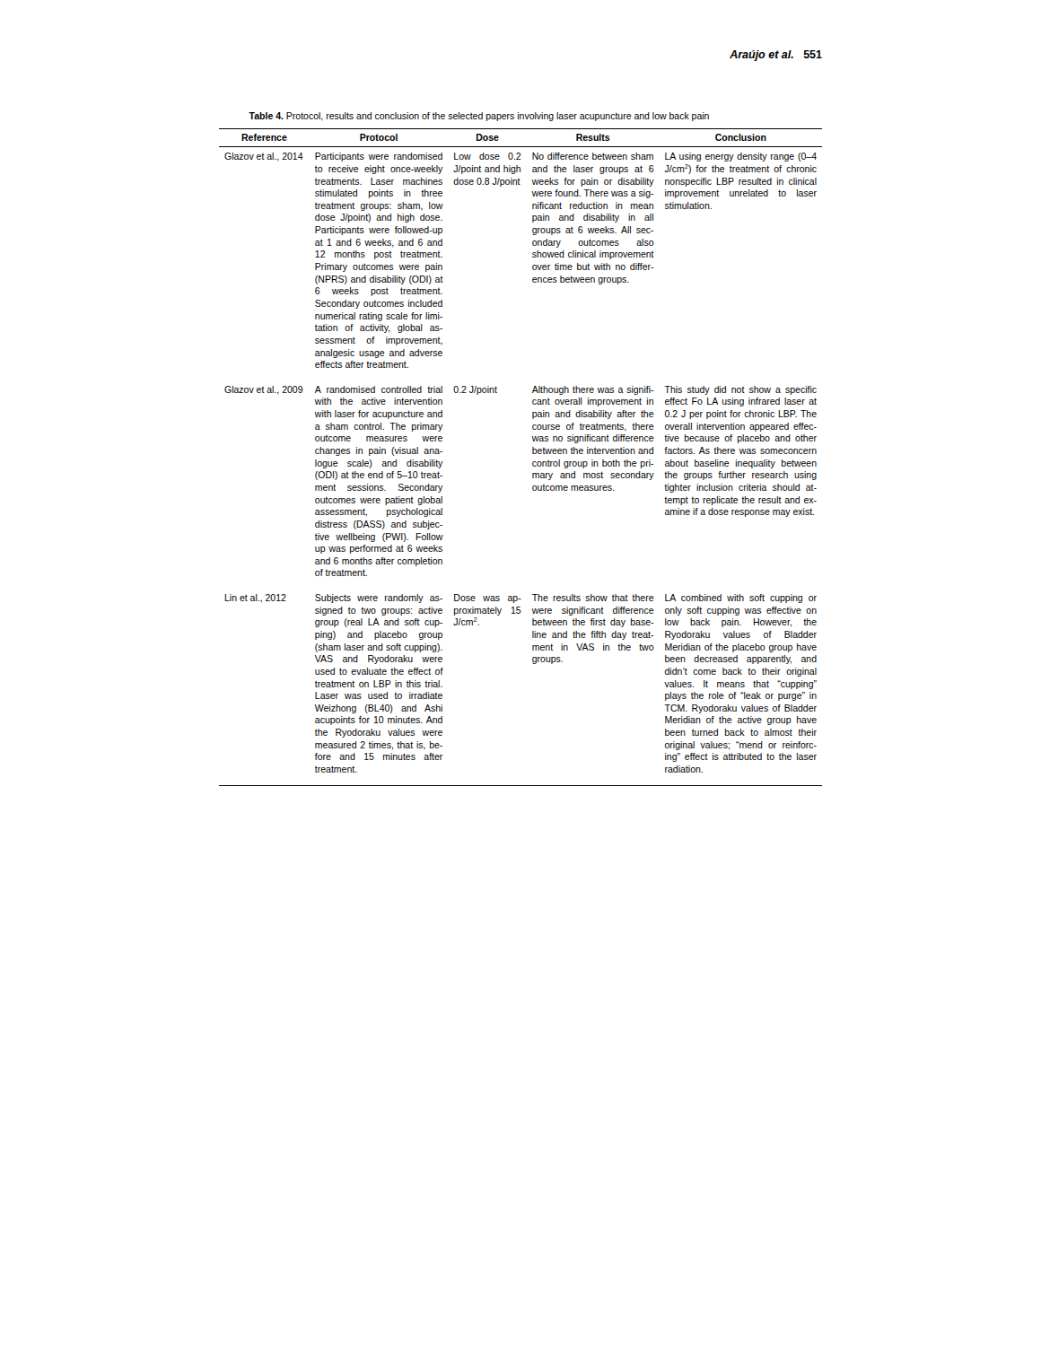Araújo et al. 551
Table 4. Protocol, results and conclusion of the selected papers involving laser acupuncture and low back pain
| Reference | Protocol | Dose | Results | Conclusion |
| --- | --- | --- | --- | --- |
| Glazov et al., 2014 | Participants were randomised to receive eight once-weekly treatments. Laser machines stimulated points in three treatment groups: sham, low dose J/point) and high dose. Participants were followed-up at 1 and 6 weeks, and 6 and 12 months post treatment. Primary outcomes were pain (NPRS) and disability (ODI) at 6 weeks post treatment. Secondary outcomes included numerical rating scale for limitation of activity, global assessment of improvement, analgesic usage and adverse effects after treatment. | Low dose 0.2 J/point and high dose 0.8 J/point | No difference between sham and the laser groups at 6 weeks for pain or disability were found. There was a significant reduction in mean pain and disability in all groups at 6 weeks. All secondary outcomes also showed clinical improvement over time but with no differences between groups. | LA using energy density range (0–4 J/cm 2 ) for the treatment of chronic nonspecific LBP resulted in clinical improvement unrelated to laser stimulation. |
| Glazov et al., 2009 | A randomised controlled trial with the active intervention with laser for acupuncture and a sham control. The primary outcome measures were changes in pain (visual analogue scale) and disability (ODI) at the end of 5–10 treatment sessions. Secondary outcomes were patient global assessment, psychological distress (DASS) and subjective wellbeing (PWI). Follow up was performed at 6 weeks and 6 months after completion of treatment. | 0.2 J/point | Although there was a significant overall improvement in pain and disability after the course of treatments, there was no significant difference between the intervention and control group in both the primary and most secondary outcome measures. | This study did not show a specific effect Fo LA using infrared laser at 0.2 J per point for chronic LBP. The overall intervention appeared effective because of placebo and other factors. As there was someconcern about baseline inequality between the groups further research using tighter inclusion criteria should attempt to replicate the result and examine if a dose response may exist. |
| Lin et al., 2012 | Subjects were randomly assigned to two groups: active group (real LA and soft cupping) and placebo group (sham laser and soft cupping). VAS and Ryodoraku were used to evaluate the effect of treatment on LBP in this trial. Laser was used to irradiate Weizhong (BL40) and Ashi acupoints for 10 minutes. And the Ryodoraku values were measured 2 times, that is, before and 15 minutes after treatment. | Dose was approximately 15 J/cm 2 . | The results show that there were significant difference between the first day baseline and the fifth day treatment in VAS in the two groups. | LA combined with soft cupping or only soft cupping was effective on low back pain. However, the Ryodoraku values of Bladder Meridian of the placebo group have been decreased apparently, and didn’t come back to their original values. It means that “cupping” plays the role of “leak or purge” in TCM. Ryodoraku values of Bladder Meridian of the active group have been turned back to almost their original values; “mend or reinforcing” effect is attributed to the laser radiation. |